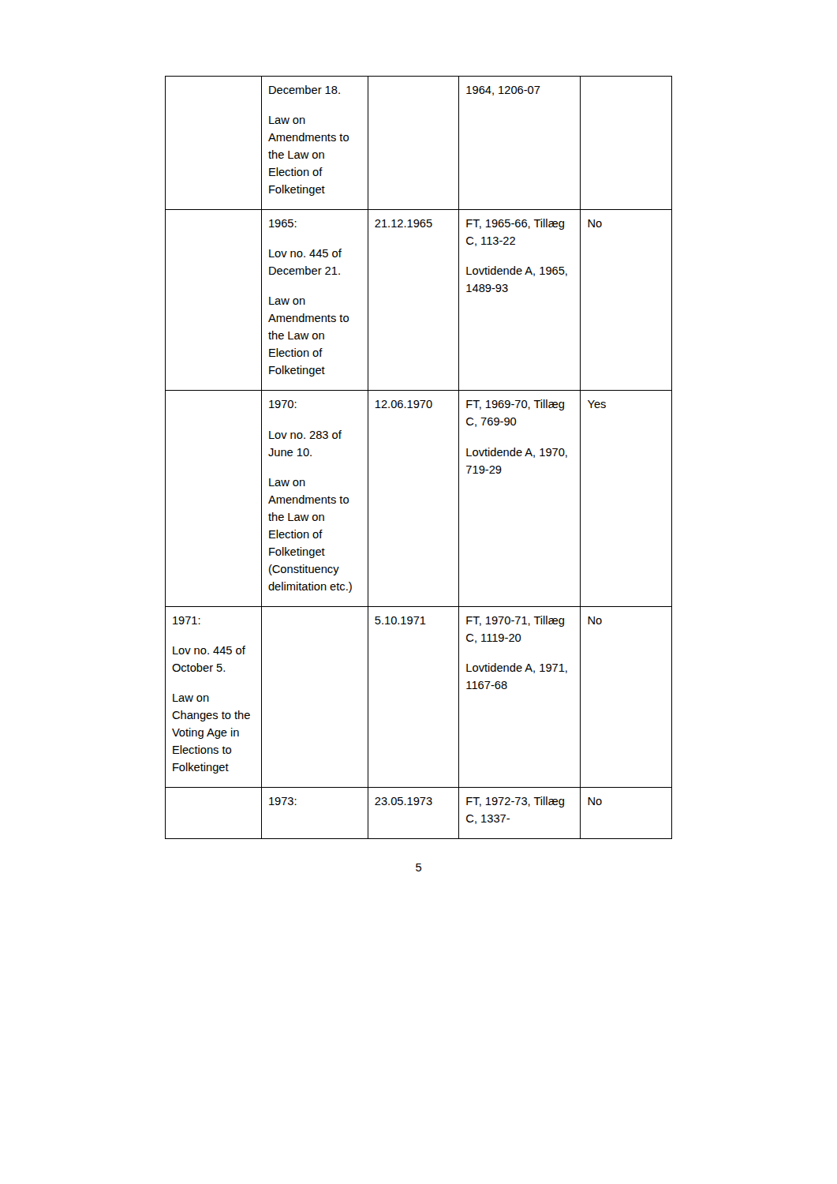| | December 18. Law on Amendments to the Law on Election of Folketinget | | 1964, 1206-07 | |
| | 1965: Lov no. 445 of December 21. Law on Amendments to the Law on Election of Folketinget | 21.12.1965 | FT, 1965-66, Tillæg C, 113-22 Lovtidende A, 1965, 1489-93 | No |
| | 1970: Lov no. 283 of June 10. Law on Amendments to the Law on Election of Folketinget (Constituency delimitation etc.) | 12.06.1970 | FT, 1969-70, Tillæg C, 769-90 Lovtidende A, 1970, 719-29 | Yes |
| 1971: Lov no. 445 of October 5. Law on Changes to the Voting Age in Elections to Folketinget | | 5.10.1971 | FT, 1970-71, Tillæg C, 1119-20 Lovtidende A, 1971, 1167-68 | No |
| | 1973: | 23.05.1973 | FT, 1972-73, Tillæg C, 1337- | No |
5